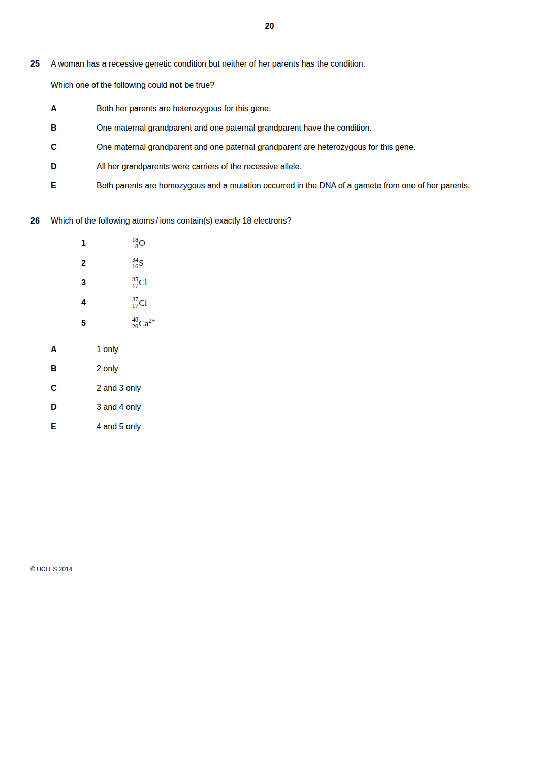20
25
A woman has a recessive genetic condition but neither of her parents has the condition.
Which one of the following could not be true?
A
Both her parents are heterozygous for this gene.
B
One maternal grandparent and one paternal grandparent have the condition.
C
One maternal grandparent and one paternal grandparent are heterozygous for this gene.
D
All her grandparents were carriers of the recessive allele.
E
Both parents are homozygous and a mutation occurred in the DNA of a gamete from one of her parents.
26
Which of the following atoms / ions contain(s) exactly 18 electrons?
1
188 O
2
3416 S
3
3517 Cl
4
3717 Cl−
5
4020 Ca2+
A
1 only
B
2 only
C
2 and 3 only
D
3 and 4 only
E
4 and 5 only
© UCLES 2014